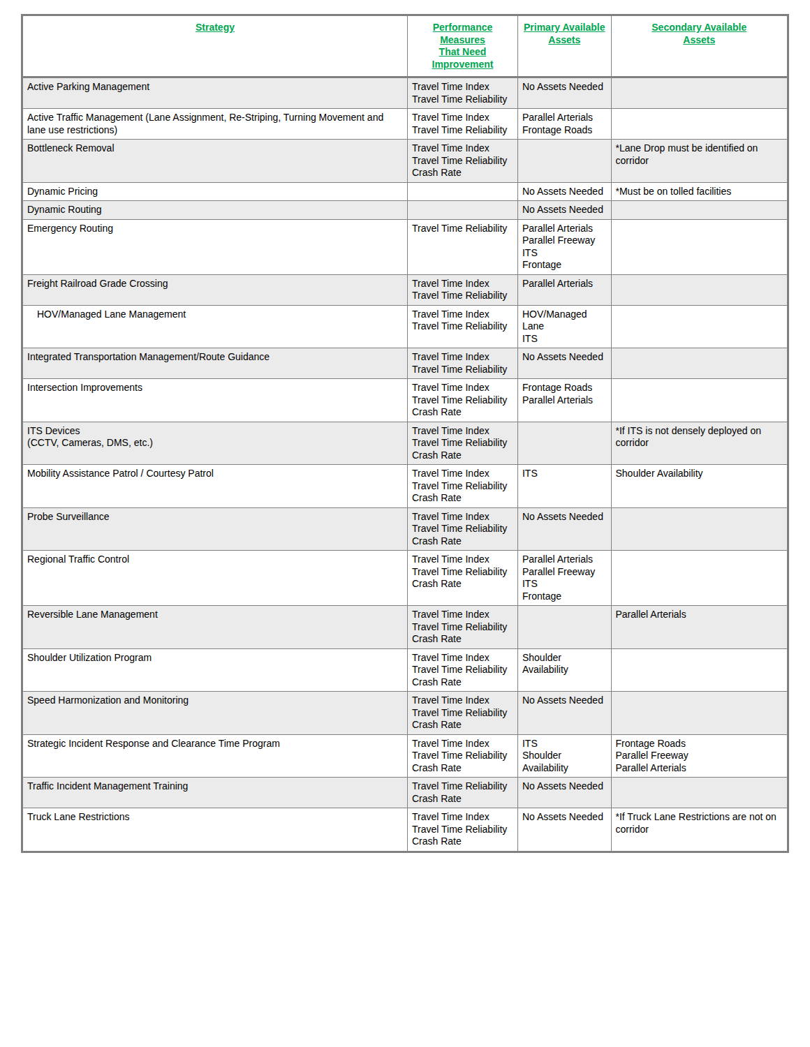| Strategy | Performance Measures That Need Improvement | Primary Available Assets | Secondary Available Assets |
| --- | --- | --- | --- |
| Active Parking Management | Travel Time Index Travel Time Reliability | No Assets Needed | |
| Active Traffic Management (Lane Assignment, Re-Striping, Turning Movement and lane use restrictions) | Travel Time Index Travel Time Reliability | Parallel Arterials Frontage Roads | |
| Bottleneck Removal | Travel Time Index Travel Time Reliability Crash Rate | | *Lane Drop must be identified on corridor |
| Dynamic Pricing | | No Assets Needed | *Must be on tolled facilities |
| Dynamic Routing | | No Assets Needed | |
| Emergency Routing | Travel Time Reliability | Parallel Arterials Parallel Freeway ITS Frontage | |
| Freight Railroad Grade Crossing | Travel Time Index Travel Time Reliability | Parallel Arterials | |
| HOV/Managed Lane Management | Travel Time Index Travel Time Reliability | HOV/Managed Lane ITS | |
| Integrated Transportation Management/Route Guidance | Travel Time Index Travel Time Reliability | No Assets Needed | |
| Intersection Improvements | Travel Time Index Travel Time Reliability Crash Rate | Frontage Roads Parallel Arterials | |
| ITS Devices (CCTV, Cameras, DMS, etc.) | Travel Time Index Travel Time Reliability Crash Rate | | *If ITS is not densely deployed on corridor |
| Mobility Assistance Patrol / Courtesy Patrol | Travel Time Index Travel Time Reliability Crash Rate | ITS | Shoulder Availability |
| Probe Surveillance | Travel Time Index Travel Time Reliability Crash Rate | No Assets Needed | |
| Regional Traffic Control | Travel Time Index Travel Time Reliability Crash Rate | Parallel Arterials Parallel Freeway ITS Frontage | |
| Reversible Lane Management | Travel Time Index Travel Time Reliability Crash Rate | | Parallel Arterials |
| Shoulder Utilization Program | Travel Time Index Travel Time Reliability Crash Rate | Shoulder Availability | |
| Speed Harmonization and Monitoring | Travel Time Index Travel Time Reliability Crash Rate | No Assets Needed | |
| Strategic Incident Response and Clearance Time Program | Travel Time Index Travel Time Reliability Crash Rate | ITS Shoulder Availability | Frontage Roads Parallel Freeway Parallel Arterials |
| Traffic Incident Management Training | Travel Time Reliability Crash Rate | No Assets Needed | |
| Truck Lane Restrictions | Travel Time Index Travel Time Reliability Crash Rate | No Assets Needed | *If Truck Lane Restrictions are not on corridor |